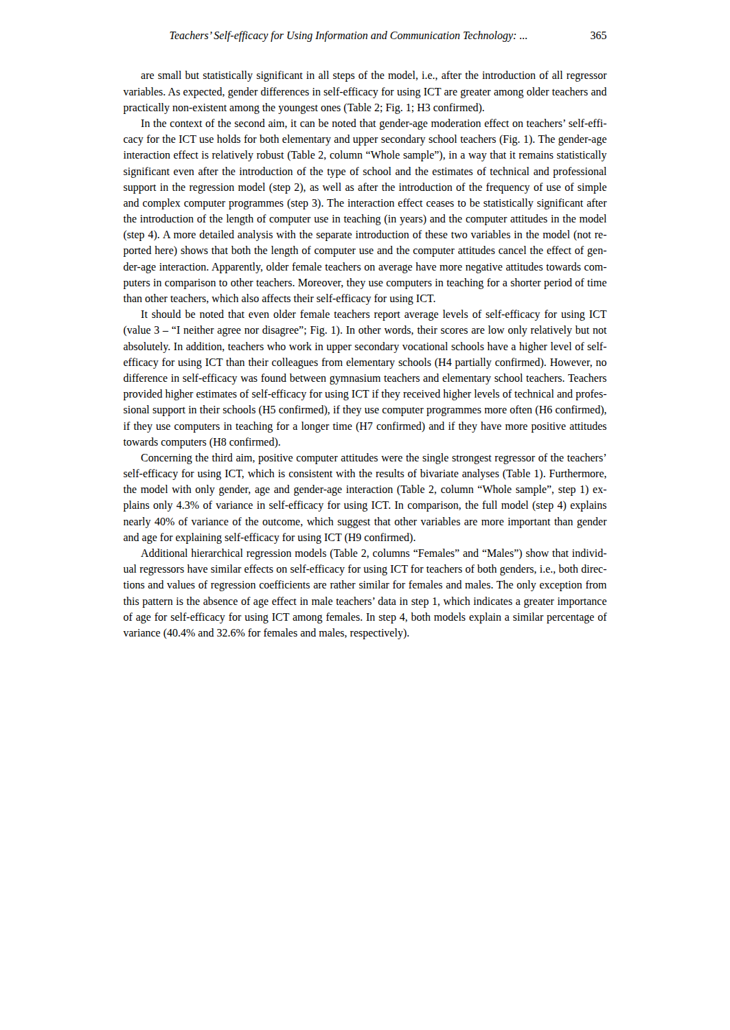Teachers’ Self-efficacy for Using Information and Communication Technology: ... 365
are small but statistically significant in all steps of the model, i.e., after the introduction of all regressor variables. As expected, gender differences in self-efficacy for using ICT are greater among older teachers and practically non-existent among the youngest ones (Table 2; Fig. 1; H3 confirmed).
In the context of the second aim, it can be noted that gender-age moderation effect on teachers’ self-efficacy for the ICT use holds for both elementary and upper secondary school teachers (Fig. 1). The gender-age interaction effect is relatively robust (Table 2, column “Whole sample”), in a way that it remains statistically significant even after the introduction of the type of school and the estimates of technical and professional support in the regression model (step 2), as well as after the introduction of the frequency of use of simple and complex computer programmes (step 3). The interaction effect ceases to be statistically significant after the introduction of the length of computer use in teaching (in years) and the computer attitudes in the model (step 4). A more detailed analysis with the separate introduction of these two variables in the model (not reported here) shows that both the length of computer use and the computer attitudes cancel the effect of gender-age interaction. Apparently, older female teachers on average have more negative attitudes towards computers in comparison to other teachers. Moreover, they use computers in teaching for a shorter period of time than other teachers, which also affects their self-efficacy for using ICT.
It should be noted that even older female teachers report average levels of self-efficacy for using ICT (value 3 – “I neither agree nor disagree”; Fig. 1). In other words, their scores are low only relatively but not absolutely. In addition, teachers who work in upper secondary vocational schools have a higher level of self-efficacy for using ICT than their colleagues from elementary schools (H4 partially confirmed). However, no difference in self-efficacy was found between gymnasium teachers and elementary school teachers. Teachers provided higher estimates of self-efficacy for using ICT if they received higher levels of technical and professional support in their schools (H5 confirmed), if they use computer programmes more often (H6 confirmed), if they use computers in teaching for a longer time (H7 confirmed) and if they have more positive attitudes towards computers (H8 confirmed).
Concerning the third aim, positive computer attitudes were the single strongest regressor of the teachers’ self-efficacy for using ICT, which is consistent with the results of bivariate analyses (Table 1). Furthermore, the model with only gender, age and gender-age interaction (Table 2, column “Whole sample”, step 1) explains only 4.3% of variance in self-efficacy for using ICT. In comparison, the full model (step 4) explains nearly 40% of variance of the outcome, which suggest that other variables are more important than gender and age for explaining self-efficacy for using ICT (H9 confirmed).
Additional hierarchical regression models (Table 2, columns “Females” and “Males”) show that individual regressors have similar effects on self-efficacy for using ICT for teachers of both genders, i.e., both directions and values of regression coefficients are rather similar for females and males. The only exception from this pattern is the absence of age effect in male teachers’ data in step 1, which indicates a greater importance of age for self-efficacy for using ICT among females. In step 4, both models explain a similar percentage of variance (40.4% and 32.6% for females and males, respectively).